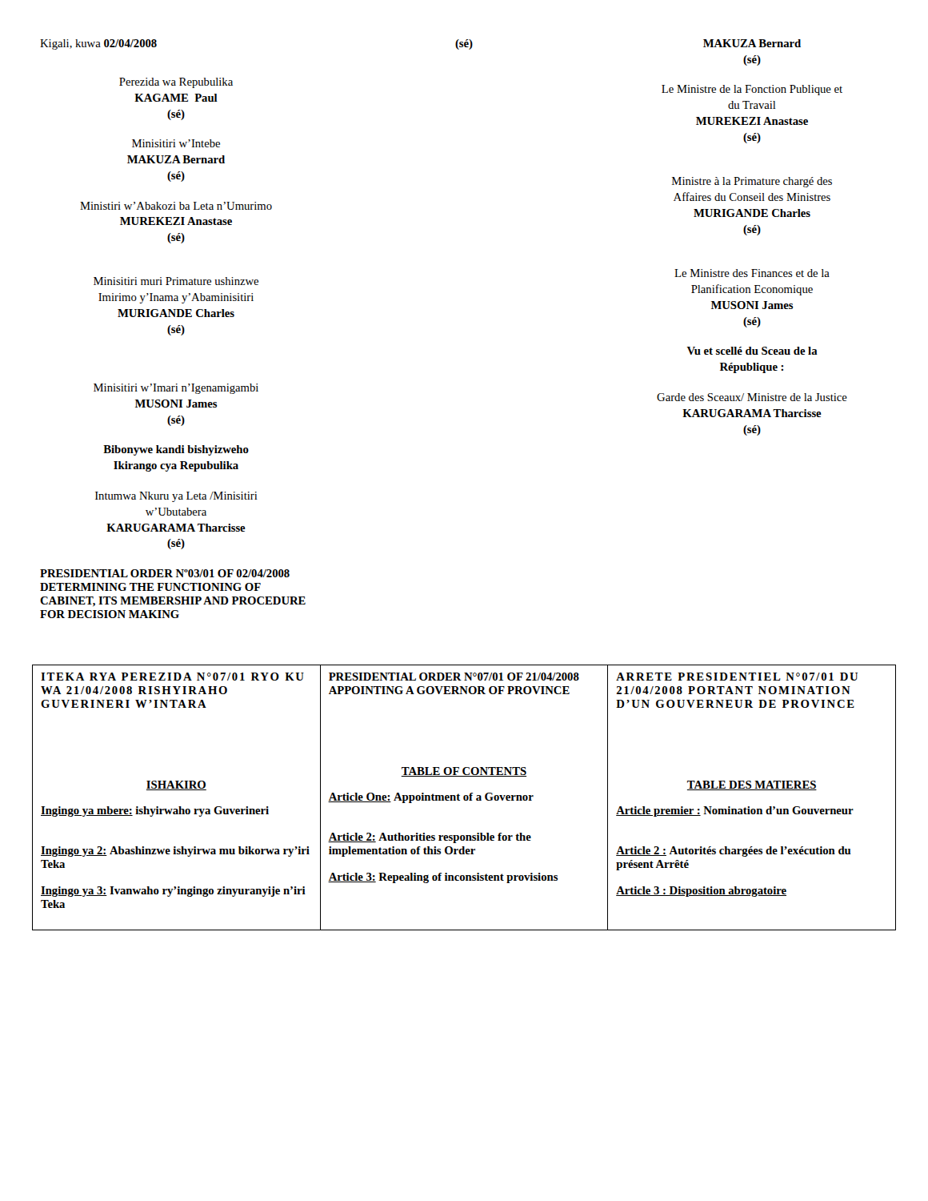| Kigali, kuwa 02/04/2008 Perezida wa Repubulika KAGAME Paul (sé) Minisitiri w’Intebe MAKUZA Bernard (sé) Ministiri w’Abakozi ba Leta n’Umurimo MUREKEZI Anastase (sé) Minisitiri muri Primature ushinzwe Imirimo y’Inama y’Abaminisitiri MURIGANDE Charles (sé) Minisitiri w’Imari n’Igenamigambi MUSONI James (sé) Bibonywe kandi bishyizweho Ikirango cya Repubulika Intumwa Nkuru ya Leta /Minisitiri w’Ubutabera KARUGARAMA Tharcisse (sé) PRESIDENTIAL ORDER Nº03/01 OF 02/04/2008 DETERMINING THE FUNCTIONING OF CABINET, ITS MEMBERSHIP AND PROCEDURE FOR DECISION MAKING | (sé) | MAKUZA Bernard (sé) Le Ministre de la Fonction Publique et du Travail MUREKEZI Anastase (sé) Ministre à la Primature chargé des Affaires du Conseil des Ministres MURIGANDE Charles (sé) Le Ministre des Finances et de la Planification Economique MUSONI James (sé) Vu et scellé du Sceau de la République : Garde des Sceaux/ Ministre de la Justice KARUGARAMA Tharcisse (sé) |
| ITEKA RYA PEREZIDA N°07/01 RYO KU WA 21/04/2008 RISHYIRAHO GUVERINERI W’INTARA ISHAKIRO Ingingo ya mbere: ishyirwaho rya Guverineri Ingingo ya 2: Abashinzwe ishyirwa mu bikorwa ry’iri Teka Ingingo ya 3: Ivanwaho ry’ingingo zinyuranyije n’iri Teka | PRESIDENTIAL ORDER N°07/01 OF 21/04/2008 APPOINTING A GOVERNOR OF PROVINCE TABLE OF CONTENTS Article One: Appointment of a Governor Article 2: Authorities responsible for the implementation of this Order Article 3: Repealing of inconsistent provisions | ARRETE PRESIDENTIEL N°07/01 DU 21/04/2008 PORTANT NOMINATION D’UN GOUVERNEUR DE PROVINCE TABLE DES MATIERES Article premier : Nomination d’un Gouverneur Article 2 : Autorités chargées de l’exécution du présent Arrêté Article 3 : Disposition abrogatoire |